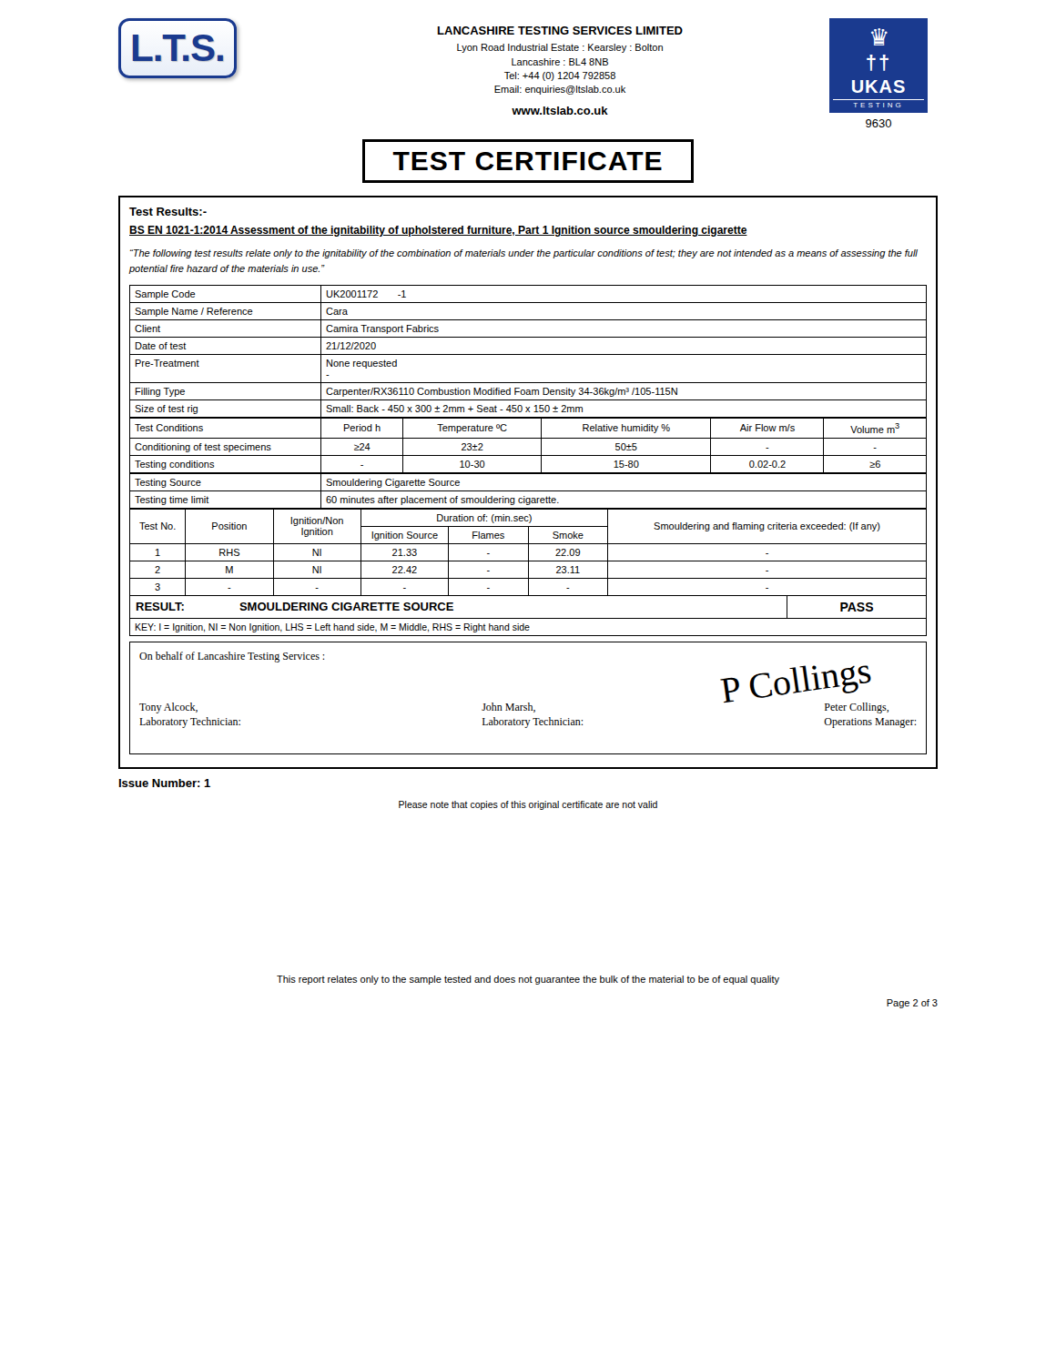L.T.S.
LANCASHIRE TESTING SERVICES LIMITED
Lyon Road Industrial Estate : Kearsley : Bolton
Lancashire : BL4 8NB
Tel: +44 (0) 1204 792858
Email: enquiries@ltslab.co.uk
www.ltslab.co.uk
♛
††
UKAS
TESTING
9630
TEST CERTIFICATE
Test Results:-
BS EN 1021-1:2014 Assessment of the ignitability of upholstered furniture, Part 1 Ignition source smouldering cigarette
“The following test results relate only to the ignitability of the combination of materials under the particular conditions of test; they are not intended as a means of assessing the full potential fire hazard of the materials in use.”
| Sample Code | UK2001172 -1 |
| Sample Name / Reference | Cara |
| Client | Camira Transport Fabrics |
| Date of test | 21/12/2020 |
| Pre-Treatment | None requested - |
| Filling Type | Carpenter/RX36110 Combustion Modified Foam Density 34-36kg/m³ /105-115N |
| Size of test rig | Small: Back - 450 x 300 ± 2mm + Seat - 450 x 150 ± 2mm |
| Test Conditions | Period h | Temperature ºC | Relative humidity % | Air Flow m/s | Volume m 3 |
| Conditioning of test specimens | ≥24 | 23±2 | 50±5 | - | - |
| Testing conditions | - | 10-30 | 15-80 | 0.02-0.2 | ≥6 |
| Testing Source | Smouldering Cigarette Source |
| Testing time limit | 60 minutes after placement of smouldering cigarette. |
| Test No. | Position | Ignition/Non Ignition | Duration of: (min.sec) | Smouldering and flaming criteria exceeded: (If any) |
| --- | --- | --- | --- | --- |
| Ignition Source | Flames | Smoke |
| 1 | RHS | NI | 21.33 | - | 22.09 | - |
| 2 | M | NI | 22.42 | - | 23.11 | - |
| 3 | - | - | - | - | - | - |
RESULT: SMOULDERING CIGARETTE SOURCE
PASS
KEY: I = Ignition, NI = Non Ignition, LHS = Left hand side, M = Middle, RHS = Right hand side
On behalf of Lancashire Testing Services :
P Collings
Tony Alcock,
Laboratory Technician:
John Marsh,
Laboratory Technician:
Peter Collings,
Operations Manager:
Issue Number: 1
Please note that copies of this original certificate are not valid
This report relates only to the sample tested and does not guarantee the bulk of the material to be of equal quality
Page 2 of 3